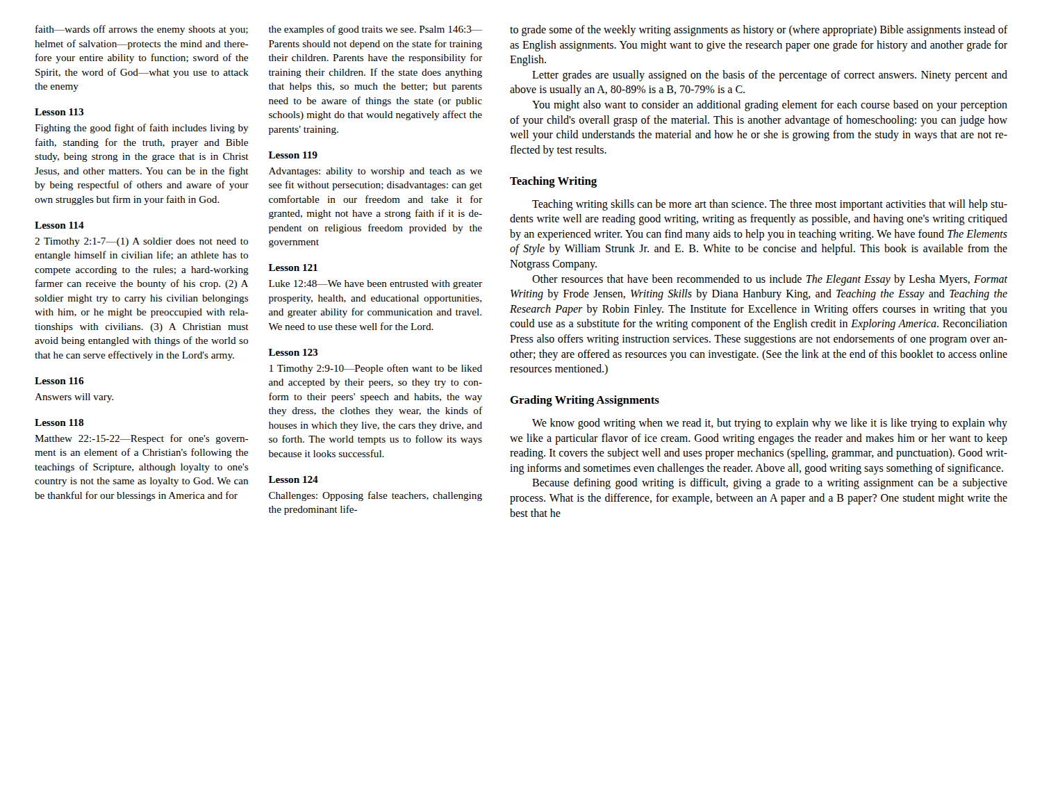faith—wards off arrows the enemy shoots at you; helmet of salvation—protects the mind and therefore your entire ability to function; sword of the Spirit, the word of God—what you use to attack the enemy
Lesson 113
Fighting the good fight of faith includes living by faith, standing for the truth, prayer and Bible study, being strong in the grace that is in Christ Jesus, and other matters. You can be in the fight by being respectful of others and aware of your own struggles but firm in your faith in God.
Lesson 114
2 Timothy 2:1-7—(1) A soldier does not need to entangle himself in civilian life; an athlete has to compete according to the rules; a hard-working farmer can receive the bounty of his crop. (2) A soldier might try to carry his civilian belongings with him, or he might be preoccupied with relationships with civilians. (3) A Christian must avoid being entangled with things of the world so that he can serve effectively in the Lord's army.
Lesson 116
Answers will vary.
Lesson 118
Matthew 22:-15-22—Respect for one's government is an element of a Christian's following the teachings of Scripture, although loyalty to one's country is not the same as loyalty to God. We can be thankful for our blessings in America and for
the examples of good traits we see. Psalm 146:3—Parents should not depend on the state for training their children. Parents have the responsibility for training their children. If the state does anything that helps this, so much the better; but parents need to be aware of things the state (or public schools) might do that would negatively affect the parents' training.
Lesson 119
Advantages: ability to worship and teach as we see fit without persecution; disadvantages: can get comfortable in our freedom and take it for granted, might not have a strong faith if it is dependent on religious freedom provided by the government
Lesson 121
Luke 12:48—We have been entrusted with greater prosperity, health, and educational opportunities, and greater ability for communication and travel. We need to use these well for the Lord.
Lesson 123
1 Timothy 2:9-10—People often want to be liked and accepted by their peers, so they try to conform to their peers' speech and habits, the way they dress, the clothes they wear, the kinds of houses in which they live, the cars they drive, and so forth. The world tempts us to follow its ways because it looks successful.
Lesson 124
Challenges: Opposing false teachers, challenging the predominant life-
to grade some of the weekly writing assignments as history or (where appropriate) Bible assignments instead of as English assignments. You might want to give the research paper one grade for history and another grade for English.
Letter grades are usually assigned on the basis of the percentage of correct answers. Ninety percent and above is usually an A, 80-89% is a B, 70-79% is a C.
You might also want to consider an additional grading element for each course based on your perception of your child's overall grasp of the material. This is another advantage of homeschooling: you can judge how well your child understands the material and how he or she is growing from the study in ways that are not reflected by test results.
Teaching Writing
Teaching writing skills can be more art than science. The three most important activities that will help students write well are reading good writing, writing as frequently as possible, and having one's writing critiqued by an experienced writer. You can find many aids to help you in teaching writing. We have found The Elements of Style by William Strunk Jr. and E. B. White to be concise and helpful. This book is available from the Notgrass Company.
Other resources that have been recommended to us include The Elegant Essay by Lesha Myers, Format Writing by Frode Jensen, Writing Skills by Diana Hanbury King, and Teaching the Essay and Teaching the Research Paper by Robin Finley. The Institute for Excellence in Writing offers courses in writing that you could use as a substitute for the writing component of the English credit in Exploring America. Reconciliation Press also offers writing instruction services. These suggestions are not endorsements of one program over another; they are offered as resources you can investigate. (See the link at the end of this booklet to access online resources mentioned.)
Grading Writing Assignments
We know good writing when we read it, but trying to explain why we like it is like trying to explain why we like a particular flavor of ice cream. Good writing engages the reader and makes him or her want to keep reading. It covers the subject well and uses proper mechanics (spelling, grammar, and punctuation). Good writing informs and sometimes even challenges the reader. Above all, good writing says something of significance.
Because defining good writing is difficult, giving a grade to a writing assignment can be a subjective process. What is the difference, for example, between an A paper and a B paper? One student might write the best that he